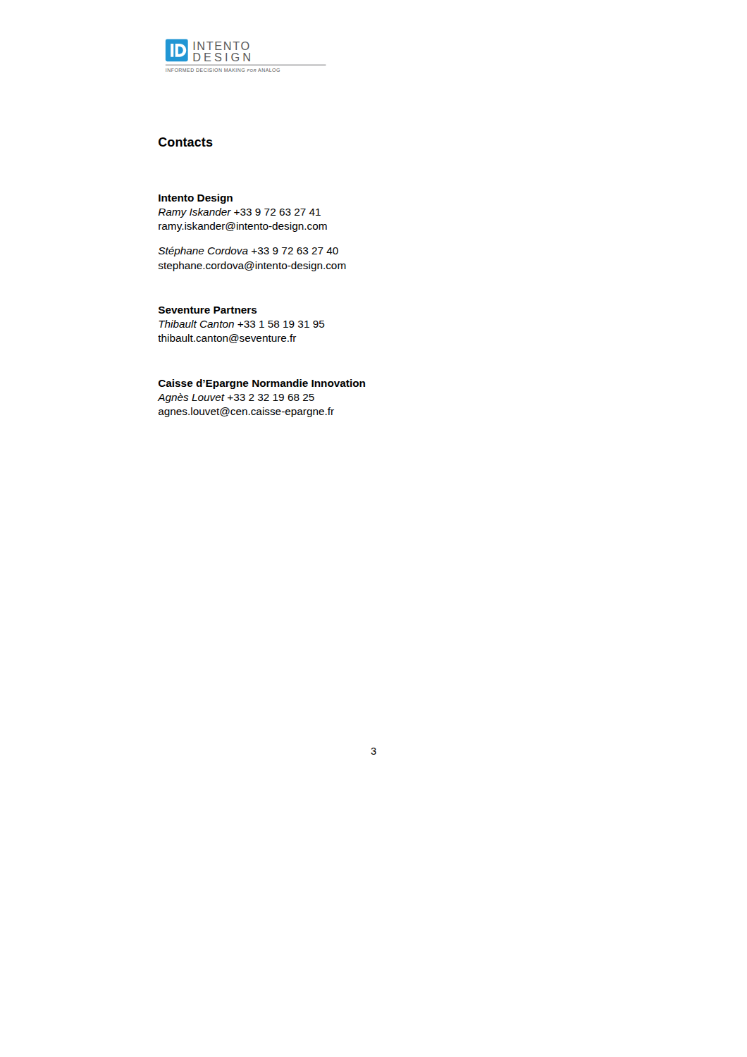INTENTO DESIGN INFORMED DECISION MAKING FOR ANALOG
Contacts
Intento Design
Ramy Iskander +33 9 72 63 27 41
ramy.iskander@intento-design.com
Stéphane Cordova +33 9 72 63 27 40
stephane.cordova@intento-design.com
Seventure Partners
Thibault Canton +33 1 58 19 31 95
thibault.canton@seventure.fr
Caisse d’Epargne Normandie Innovation
Agnès Louvet +33 2 32 19 68 25
agnes.louvet@cen.caisse-epargne.fr
3